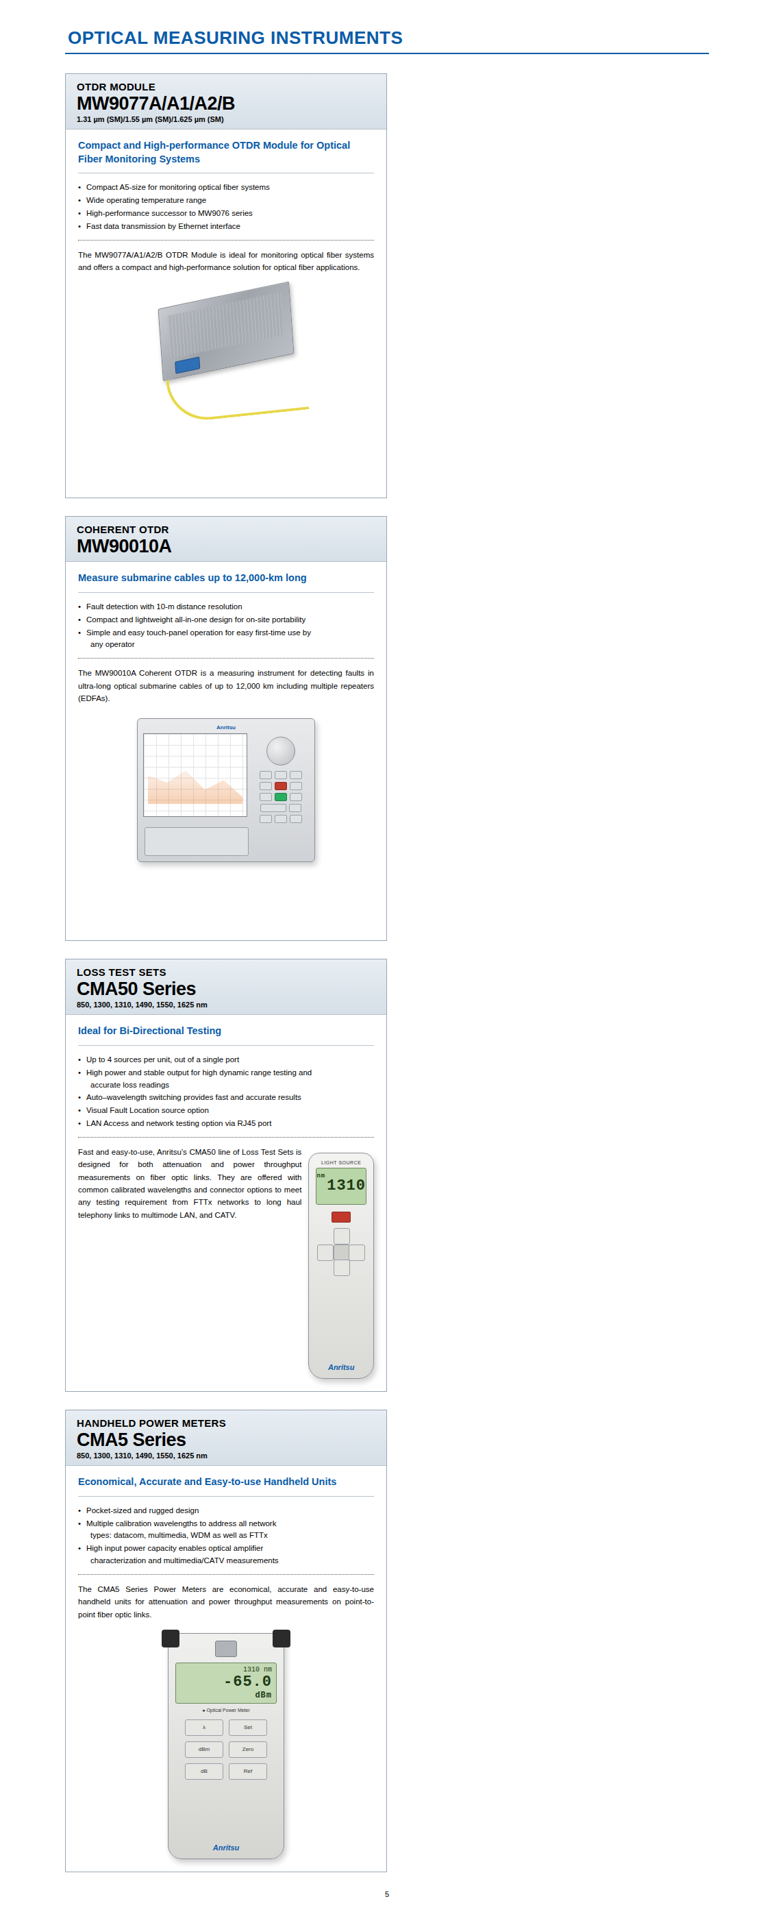OPTICAL MEASURING INSTRUMENTS
OTDR MODULE
MW9077A/A1/A2/B
1.31 µm (SM)/1.55 µm (SM)/1.625 µm (SM)
Compact and High-performance OTDR Module for Optical Fiber Monitoring Systems
Compact A5-size for monitoring optical fiber systems
Wide operating temperature range
High-performance successor to MW9076 series
Fast data transmission by Ethernet interface
The MW9077A/A1/A2/B OTDR Module is ideal for monitoring optical fiber systems and offers a compact and high-performance solution for optical fiber applications.
COHERENT OTDR
MW90010A
Measure submarine cables up to 12,000-km long
Fault detection with 10-m distance resolution
Compact and lightweight all-in-one design for on-site portability
Simple and easy touch-panel operation for easy first-time use byany operator
The MW90010A Coherent OTDR is a measuring instrument for detecting faults in ultra-long optical submarine cables of up to 12,000 km including multiple repeaters (EDFAs).
Anritsu
LOSS TEST SETS
CMA50 Series
850, 1300, 1310, 1490, 1550, 1625 nm
Ideal for Bi-Directional Testing
Up to 4 sources per unit, out of a single port
High power and stable output for high dynamic range testing andaccurate loss readings
Auto–wavelength switching provides fast and accurate results
Visual Fault Location source option
LAN Access and network testing option via RJ45 port
Fast and easy-to-use, Anritsu’s CMA50 line of Loss Test Sets is designed for both attenuation and power throughput measurements on fiber optic links. They are offered with common calibrated wavelengths and connector options to meet any testing requirement from FTTx networks to long haul telephony links to multimode LAN, and CATV.
LIGHT SOURCE
nm1310
Anritsu
HANDHELD POWER METERS
CMA5 Series
850, 1300, 1310, 1490, 1550, 1625 nm
Economical, Accurate and Easy-to-use Handheld Units
Pocket-sized and rugged design
Multiple calibration wavelengths to address all networktypes: datacom, multimedia, WDM as well as FTTx
High input power capacity enables optical amplifiercharacterization and multimedia/CATV measurements
The CMA5 Series Power Meters are economical, accurate and easy-to-use handheld units for attenuation and power throughput measurements on point-to-point fiber optic links.
1310 nm
-65.0
dBm
● Optical Power Meter
λ Set dBm Zero dB Ref
Anritsu
5